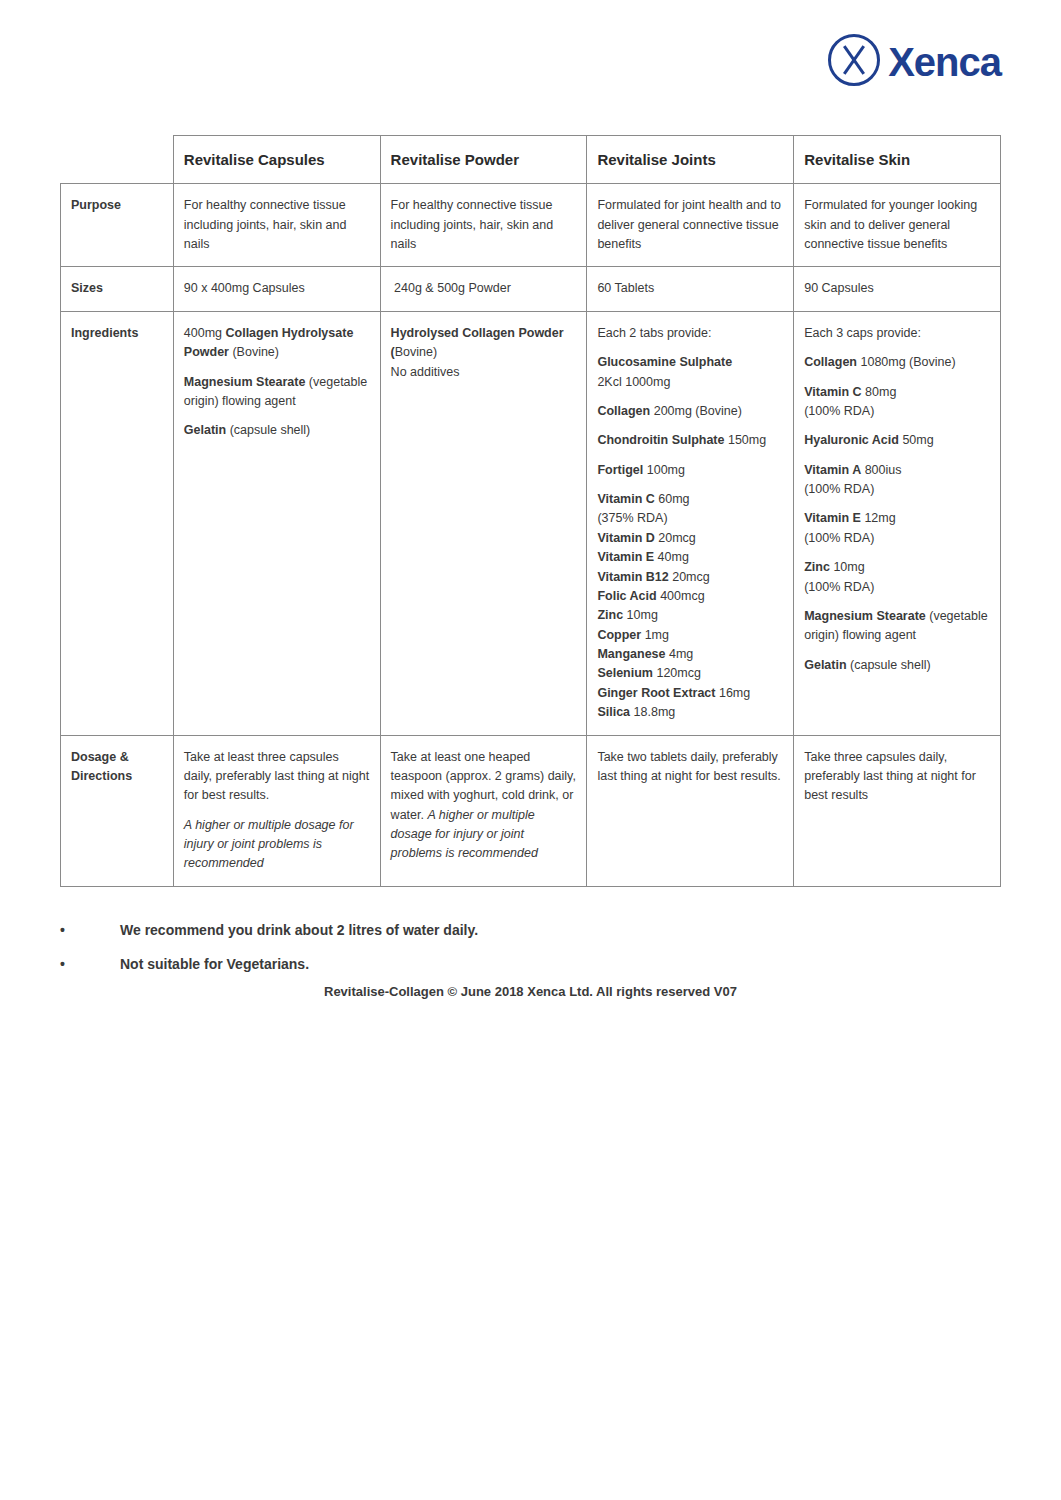Xenca
| | Revitalise Capsules | Revitalise Powder | Revitalise Joints | Revitalise Skin |
| --- | --- | --- | --- | --- |
| Purpose | For healthy connective tissue including joints, hair, skin and nails | For healthy connective tissue including joints, hair, skin and nails | Formulated for joint health and to deliver general connective tissue benefits | Formulated for younger looking skin and to deliver general connective tissue benefits |
| Sizes | 90 x 400mg Capsules | 240g & 500g Powder | 60 Tablets | 90 Capsules |
| Ingredients | 400mg Collagen Hydrolysate Powder (Bovine) Magnesium Stearate (vegetable origin) flowing agent Gelatin (capsule shell) | Hydrolysed Collagen Powder ( Bovine) No additives | Each 2 tabs provide: Glucosamine Sulphate 2Kcl 1000mg Collagen 200mg (Bovine) Chondroitin Sulphate 150mg Fortigel 100mg Vitamin C 60mg (375% RDA) Vitamin D 20mcg Vitamin E 40mg Vitamin B12 20mcg Folic Acid 400mcg Zinc 10mg Copper 1mg Manganese 4mg Selenium 120mcg Ginger Root Extract 16mg Silica 18.8mg | Each 3 caps provide: Collagen 1080mg (Bovine) Vitamin C 80mg (100% RDA) Hyaluronic Acid 50mg Vitamin A 800ius (100% RDA) Vitamin E 12mg (100% RDA) Zinc 10mg (100% RDA) Magnesium Stearate (vegetable origin) flowing agent Gelatin (capsule shell) |
| Dosage & Directions | Take at least three capsules daily, preferably last thing at night for best results. A higher or multiple dosage for injury or joint problems is recommended | Take at least one heaped teaspoon (approx. 2 grams) daily, mixed with yoghurt, cold drink, or water. A higher or multiple dosage for injury or joint problems is recommended | Take two tablets daily, preferably last thing at night for best results. | Take three capsules daily, preferably last thing at night for best results |
We recommend you drink about 2 litres of water daily.
Not suitable for Vegetarians.
Revitalise-Collagen © June 2018 Xenca Ltd. All rights reserved V07